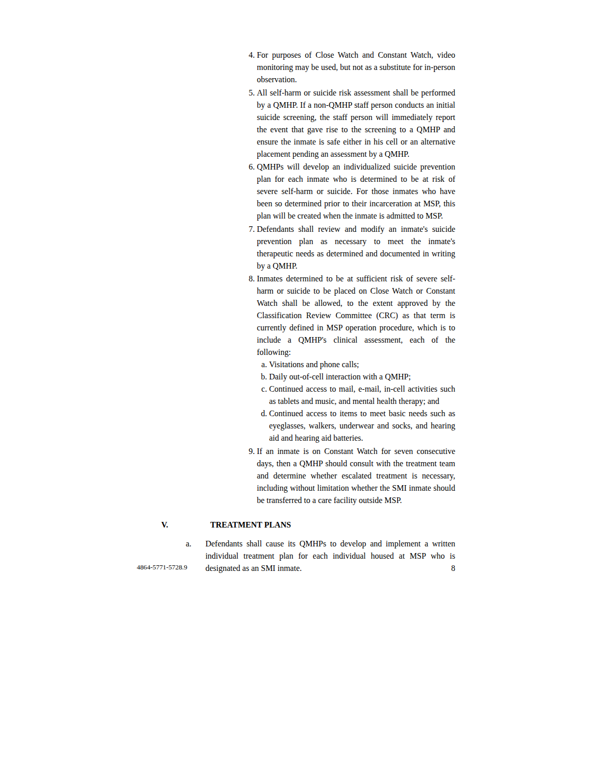For purposes of Close Watch and Constant Watch, video monitoring may be used, but not as a substitute for in-person observation.
All self-harm or suicide risk assessment shall be performed by a QMHP. If a non-QMHP staff person conducts an initial suicide screening, the staff person will immediately report the event that gave rise to the screening to a QMHP and ensure the inmate is safe either in his cell or an alternative placement pending an assessment by a QMHP.
QMHPs will develop an individualized suicide prevention plan for each inmate who is determined to be at risk of severe self-harm or suicide. For those inmates who have been so determined prior to their incarceration at MSP, this plan will be created when the inmate is admitted to MSP.
Defendants shall review and modify an inmate's suicide prevention plan as necessary to meet the inmate's therapeutic needs as determined and documented in writing by a QMHP.
Inmates determined to be at sufficient risk of severe self-harm or suicide to be placed on Close Watch or Constant Watch shall be allowed, to the extent approved by the Classification Review Committee (CRC) as that term is currently defined in MSP operation procedure, which is to include a QMHP's clinical assessment, each of the following:
Visitations and phone calls;
Daily out-of-cell interaction with a QMHP;
Continued access to mail, e-mail, in-cell activities such as tablets and music, and mental health therapy; and
Continued access to items to meet basic needs such as eyeglasses, walkers, underwear and socks, and hearing aid and hearing aid batteries.
If an inmate is on Constant Watch for seven consecutive days, then a QMHP should consult with the treatment team and determine whether escalated treatment is necessary, including without limitation whether the SMI inmate should be transferred to a care facility outside MSP.
V. TREATMENT PLANS
a. Defendants shall cause its QMHPs to develop and implement a written individual treatment plan for each individual housed at MSP who is designated as an SMI inmate.
4864-5771-5728.9 8